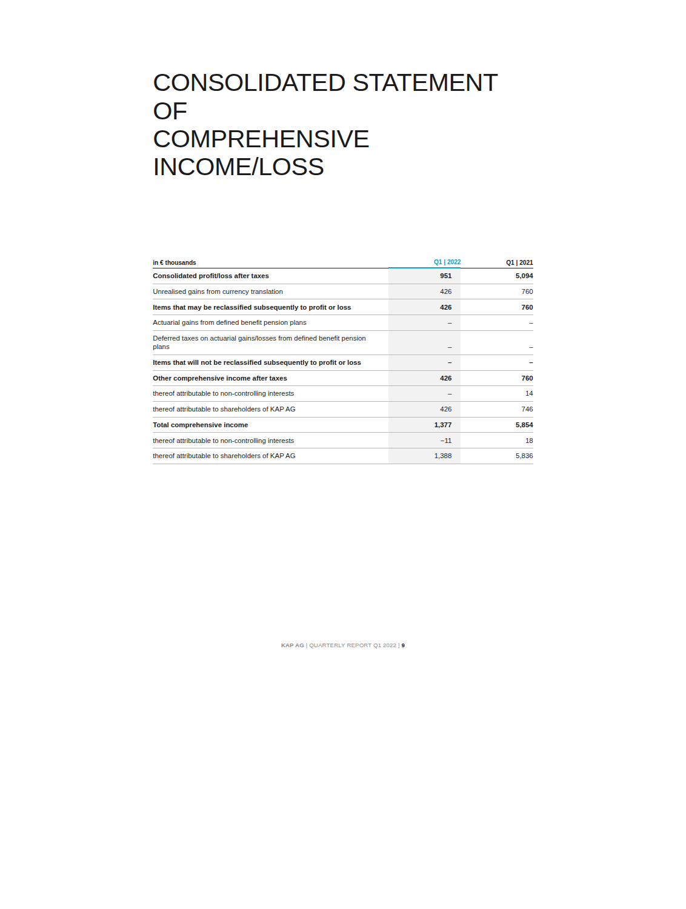Consolidated statement of
comprehensive income/loss
| in € thousands | Q1 / 2022 | Q1 / 2021 |
| --- | --- | --- |
| Consolidated profit/loss after taxes | 951 | 5,094 |
| Unrealised gains from currency translation | 426 | 760 |
| Items that may be reclassified subsequently to profit or loss | 426 | 760 |
| Actuarial gains from defined benefit pension plans | – | – |
| Deferred taxes on actuarial gains/losses from defined benefit pension plans | – | – |
| Items that will not be reclassified subsequently to profit or loss | – | – |
| Other comprehensive income after taxes | 426 | 760 |
| thereof attributable to non-controlling interests | – | 14 |
| thereof attributable to shareholders of KAP AG | 426 | 746 |
| Total comprehensive income | 1,377 | 5,854 |
| thereof attributable to non-controlling interests | −11 | 18 |
| thereof attributable to shareholders of KAP AG | 1,388 | 5,836 |
KAP AG | QUARTERLY REPORT Q1 2022 | 9